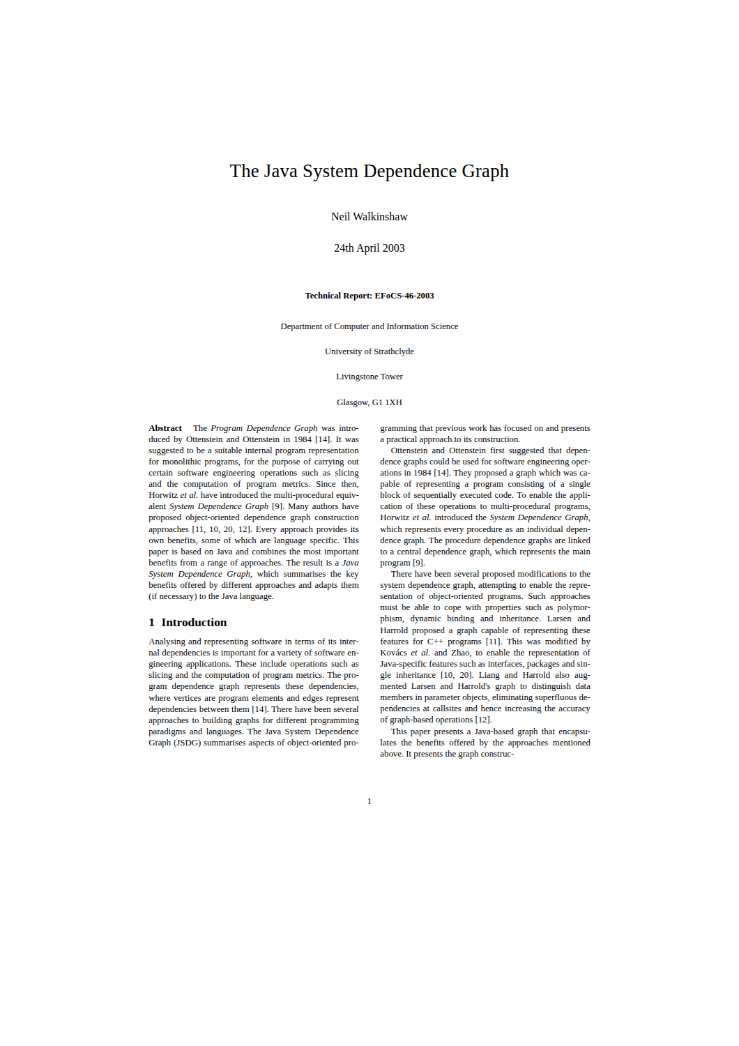The Java System Dependence Graph
Neil Walkinshaw
24th April 2003
Technical Report: EFoCS-46-2003
Department of Computer and Information Science
University of Strathclyde
Livingstone Tower
Glasgow, G1 1XH
Abstract The Program Dependence Graph was introduced by Ottenstein and Ottenstein in 1984 [14]. It was suggested to be a suitable internal program representation for monolithic programs, for the purpose of carrying out certain software engineering operations such as slicing and the computation of program metrics. Since then, Horwitz et al. have introduced the multi-procedural equivalent System Dependence Graph [9]. Many authors have proposed object-oriented dependence graph construction approaches [11, 10, 20, 12]. Every approach provides its own benefits, some of which are language specific. This paper is based on Java and combines the most important benefits from a range of approaches. The result is a Java System Dependence Graph, which summarises the key benefits offered by different approaches and adapts them (if necessary) to the Java language.
1 Introduction
Analysing and representing software in terms of its internal dependencies is important for a variety of software engineering applications. These include operations such as slicing and the computation of program metrics. The program dependence graph represents these dependencies, where vertices are program elements and edges represent dependencies between them [14]. There have been several approaches to building graphs for different programming paradigms and languages. The Java System Dependence Graph (JSDG) summarises aspects of object-oriented programming that previous work has focused on and presents a practical approach to its construction.
Ottenstein and Ottenstein first suggested that dependence graphs could be used for software engineering operations in 1984 [14]. They proposed a graph which was capable of representing a program consisting of a single block of sequentially executed code. To enable the application of these operations to multi-procedural programs, Horwitz et al. introduced the System Dependence Graph, which represents every procedure as an individual dependence graph. The procedure dependence graphs are linked to a central dependence graph, which represents the main program [9].
There have been several proposed modifications to the system dependence graph, attempting to enable the representation of object-oriented programs. Such approaches must be able to cope with properties such as polymorphism, dynamic binding and inheritance. Larsen and Harrold proposed a graph capable of representing these features for C++ programs [11]. This was modified by Kovács et al. and Zhao, to enable the representation of Java-specific features such as interfaces, packages and single inheritance [10, 20]. Liang and Harrold also augmented Larsen and Harrold's graph to distinguish data members in parameter objects, eliminating superfluous dependencies at callsites and hence increasing the accuracy of graph-based operations [12].
This paper presents a Java-based graph that encapsulates the benefits offered by the approaches mentioned above. It presents the graph construc-
1